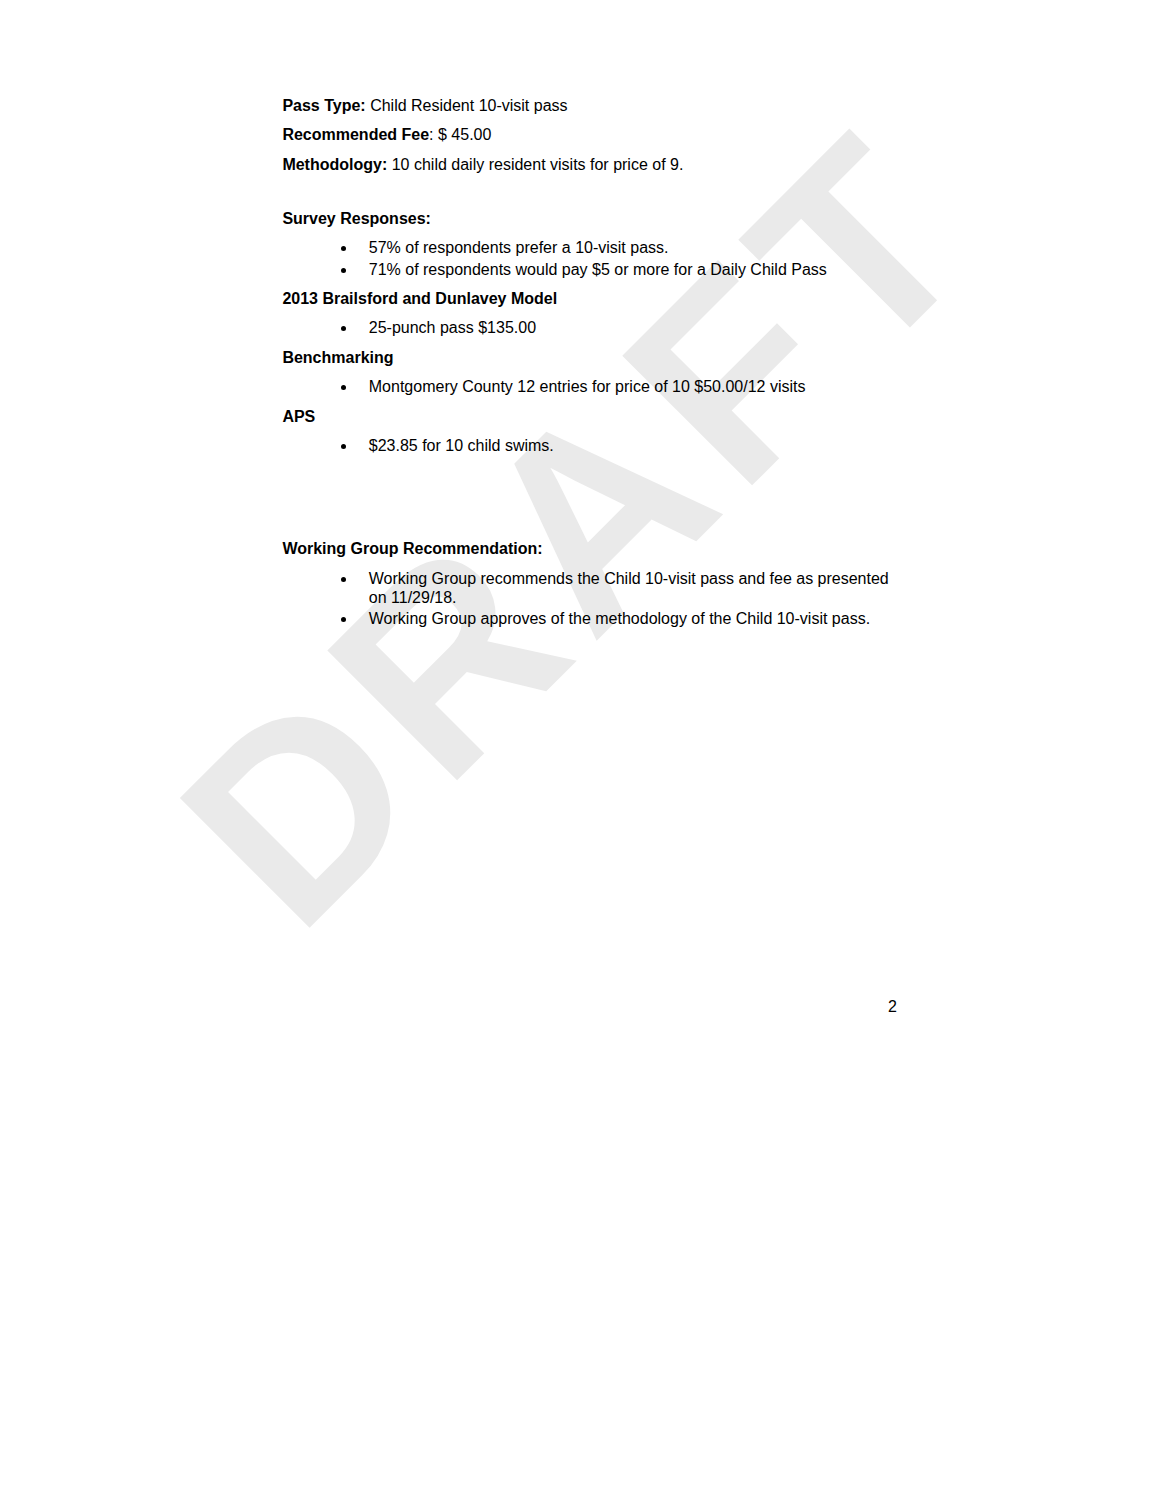DRAFT
Pass Type: Child Resident 10-visit pass
Recommended Fee: $ 45.00
Methodology: 10 child daily resident visits for price of 9.
Survey Responses:
57% of respondents prefer a 10-visit pass.
71% of respondents would pay $5 or more for a Daily Child Pass
2013 Brailsford and Dunlavey Model
25-punch pass $135.00
Benchmarking
Montgomery County 12 entries for price of 10 $50.00/12 visits
APS
$23.85 for 10 child swims.
Working Group Recommendation:
Working Group recommends the Child 10-visit pass and fee as presented on 11/29/18.
Working Group approves of the methodology of the Child 10-visit pass.
2